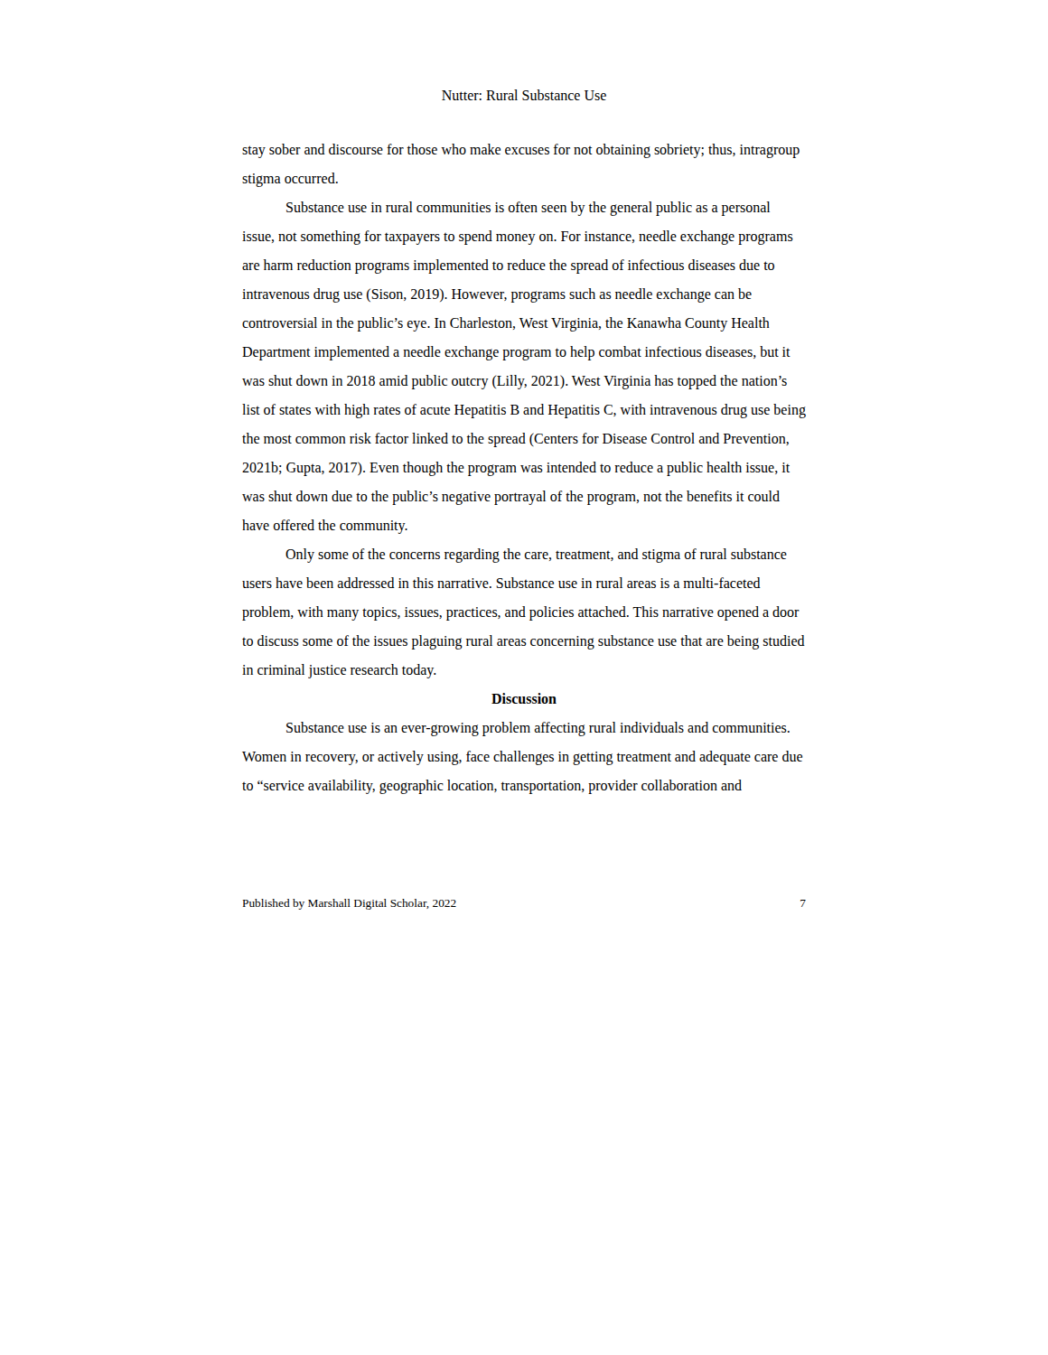Nutter: Rural Substance Use
stay sober and discourse for those who make excuses for not obtaining sobriety; thus, intragroup stigma occurred.
Substance use in rural communities is often seen by the general public as a personal issue, not something for taxpayers to spend money on. For instance, needle exchange programs are harm reduction programs implemented to reduce the spread of infectious diseases due to intravenous drug use (Sison, 2019). However, programs such as needle exchange can be controversial in the public’s eye. In Charleston, West Virginia, the Kanawha County Health Department implemented a needle exchange program to help combat infectious diseases, but it was shut down in 2018 amid public outcry (Lilly, 2021). West Virginia has topped the nation’s list of states with high rates of acute Hepatitis B and Hepatitis C, with intravenous drug use being the most common risk factor linked to the spread (Centers for Disease Control and Prevention, 2021b; Gupta, 2017). Even though the program was intended to reduce a public health issue, it was shut down due to the public’s negative portrayal of the program, not the benefits it could have offered the community.
Only some of the concerns regarding the care, treatment, and stigma of rural substance users have been addressed in this narrative. Substance use in rural areas is a multi-faceted problem, with many topics, issues, practices, and policies attached. This narrative opened a door to discuss some of the issues plaguing rural areas concerning substance use that are being studied in criminal justice research today.
Discussion
Substance use is an ever-growing problem affecting rural individuals and communities. Women in recovery, or actively using, face challenges in getting treatment and adequate care due to “service availability, geographic location, transportation, provider collaboration and
Published by Marshall Digital Scholar, 2022
7